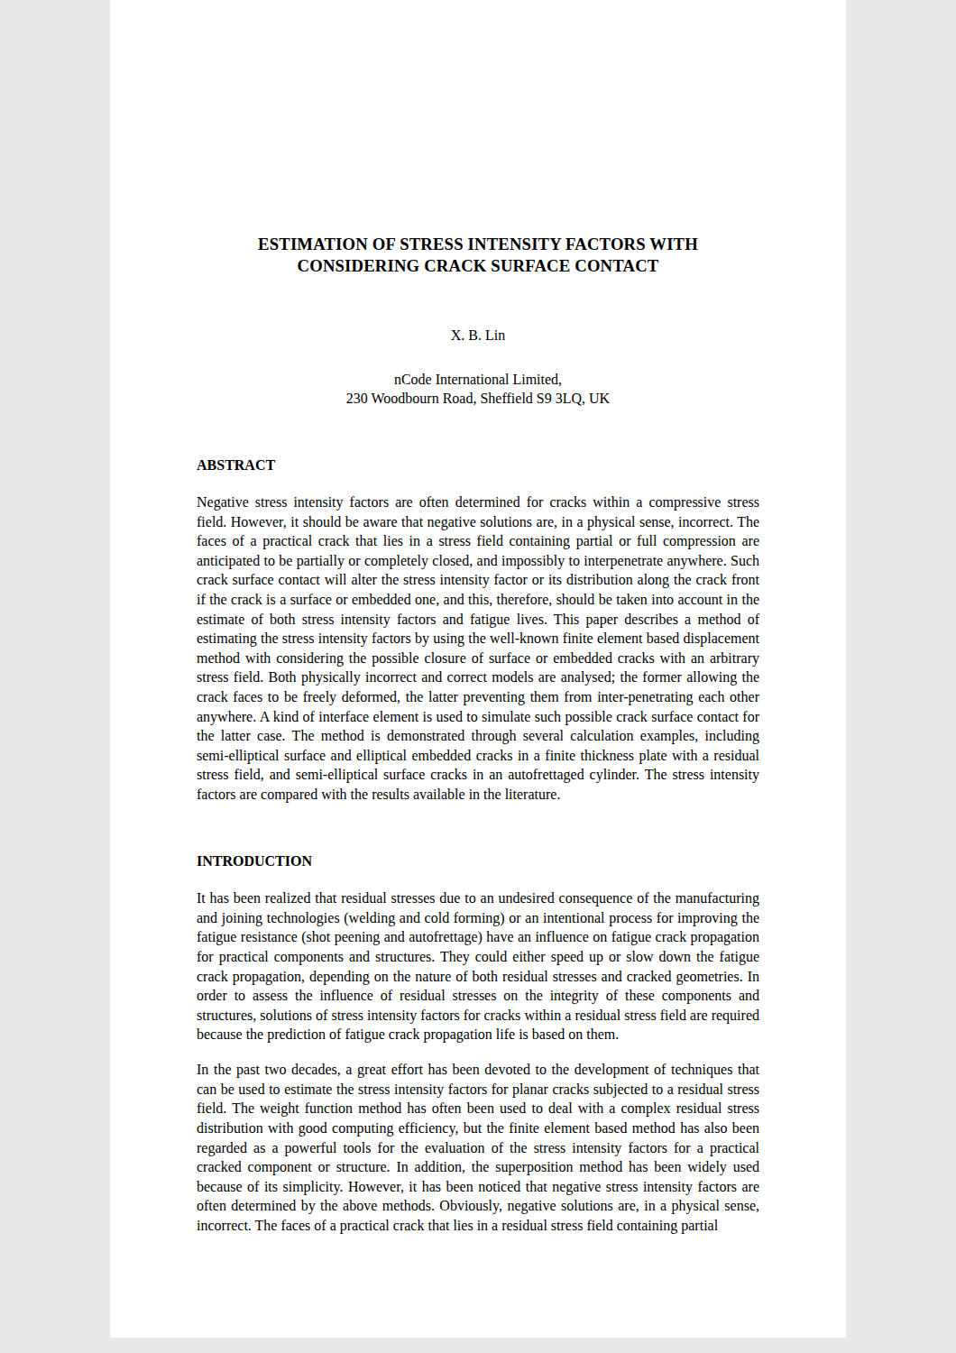Estimation of Stress Intensity Factors with
Considering Crack Surface Contact
X. B. Lin
nCode International Limited,
230 Woodbourn Road, Sheffield S9 3LQ, UK
Abstract
Negative stress intensity factors are often determined for cracks within a compressive stress field. However, it should be aware that negative solutions are, in a physical sense, incorrect. The faces of a practical crack that lies in a stress field containing partial or full compression are anticipated to be partially or completely closed, and impossibly to interpenetrate anywhere. Such crack surface contact will alter the stress intensity factor or its distribution along the crack front if the crack is a surface or embedded one, and this, therefore, should be taken into account in the estimate of both stress intensity factors and fatigue lives. This paper describes a method of estimating the stress intensity factors by using the well-known finite element based displacement method with considering the possible closure of surface or embedded cracks with an arbitrary stress field. Both physically incorrect and correct models are analysed; the former allowing the crack faces to be freely deformed, the latter preventing them from inter-penetrating each other anywhere. A kind of interface element is used to simulate such possible crack surface contact for the latter case. The method is demonstrated through several calculation examples, including semi-elliptical surface and elliptical embedded cracks in a finite thickness plate with a residual stress field, and semi-elliptical surface cracks in an autofrettaged cylinder. The stress intensity factors are compared with the results available in the literature.
Introduction
It has been realized that residual stresses due to an undesired consequence of the manufacturing and joining technologies (welding and cold forming) or an intentional process for improving the fatigue resistance (shot peening and autofrettage) have an influence on fatigue crack propagation for practical components and structures. They could either speed up or slow down the fatigue crack propagation, depending on the nature of both residual stresses and cracked geometries. In order to assess the influence of residual stresses on the integrity of these components and structures, solutions of stress intensity factors for cracks within a residual stress field are required because the prediction of fatigue crack propagation life is based on them.
In the past two decades, a great effort has been devoted to the development of techniques that can be used to estimate the stress intensity factors for planar cracks subjected to a residual stress field. The weight function method has often been used to deal with a complex residual stress distribution with good computing efficiency, but the finite element based method has also been regarded as a powerful tools for the evaluation of the stress intensity factors for a practical cracked component or structure. In addition, the superposition method has been widely used because of its simplicity. However, it has been noticed that negative stress intensity factors are often determined by the above methods. Obviously, negative solutions are, in a physical sense, incorrect. The faces of a practical crack that lies in a residual stress field containing partial